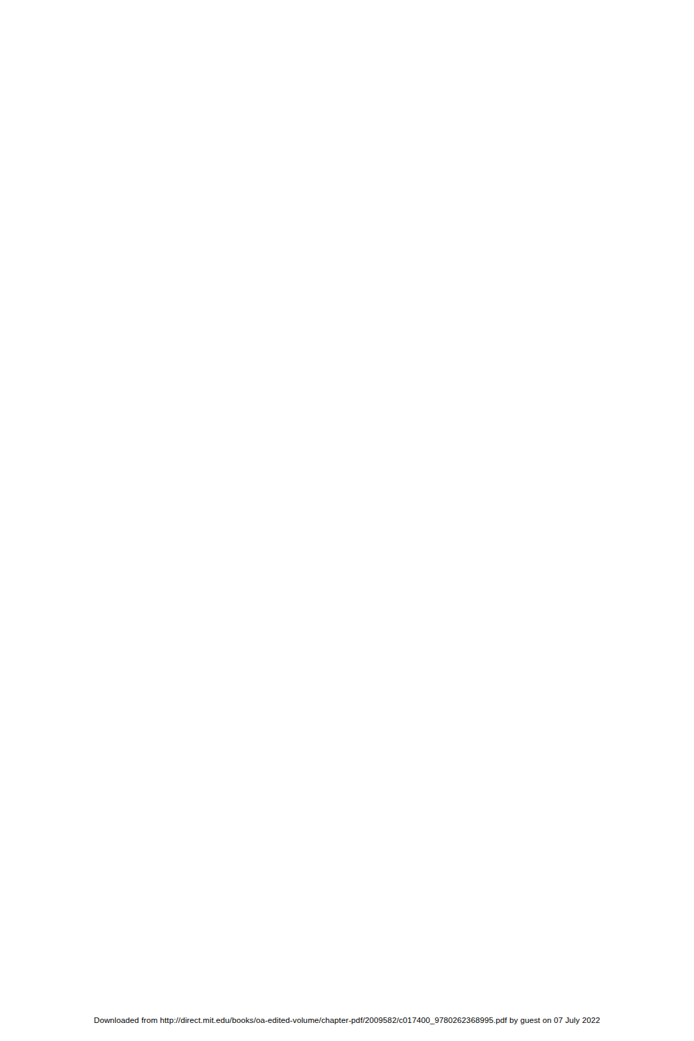Downloaded from http://direct.mit.edu/books/oa-edited-volume/chapter-pdf/2009582/c017400_9780262368995.pdf by guest on 07 July 2022